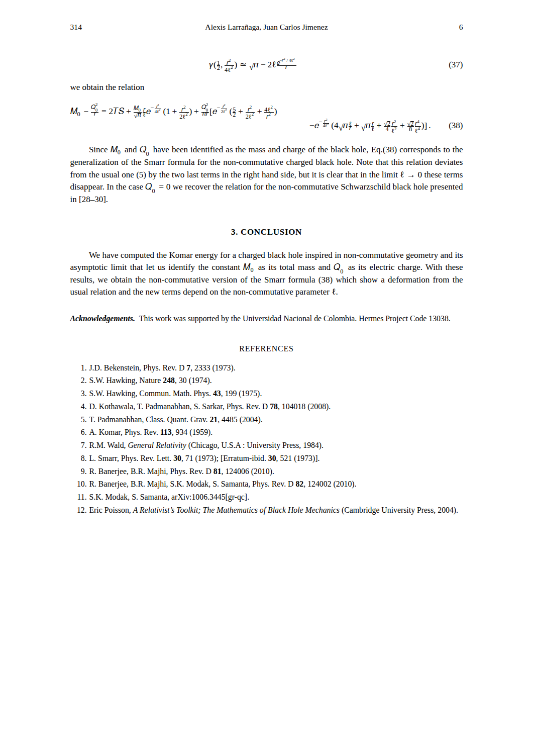314
Alexis Larrañaga, Juan Carlos Jimenez
6
γ ( 12 , r24ℓ2 ) ≃ π − 2ℓ e−r2/4ℓ2 r
(37)
we obtain the relation
M0 − Q02r = 2TS + M0π rℓ e−r24ℓ2 ( 1+ r22ℓ2 ) + Q02πr [ e−r22ℓ2 ( 52 + r22ℓ2 + 4ℓ2r2 )
− e−r24ℓ2 ( 4π ℓr + π rℓ + 24 r2ℓ2 + 28 r4ℓ4 ) ] .
(38)
Since M0 and Q0 have been identified as the mass and charge of the black hole, Eq.(38) corresponds to the generalization of the Smarr formula for the non-commutative charged black hole. Note that this relation deviates from the usual one (5) by the two last terms in the right hand side, but it is clear that in the limit ℓ→0 these terms disappear. In the case Q0=0 we recover the relation for the non-commutative Schwarzschild black hole presented in [28–30].
3. CONCLUSION
We have computed the Komar energy for a charged black hole inspired in non-commutative geometry and its asymptotic limit that let us identify the constant M0 as its total mass and Q0 as its electric charge. With these results, we obtain the non-commutative version of the Smarr formula (38) which show a deformation from the usual relation and the new terms depend on the non-commutative parameter ℓ.
Acknowledgements. This work was supported by the Universidad Nacional de Colombia. Hermes Project Code 13038.
REFERENCES
J.D. Bekenstein, Phys. Rev. D 7, 2333 (1973).
S.W. Hawking, Nature 248, 30 (1974).
S.W. Hawking, Commun. Math. Phys. 43, 199 (1975).
D. Kothawala, T. Padmanabhan, S. Sarkar, Phys. Rev. D 78, 104018 (2008).
T. Padmanabhan, Class. Quant. Grav. 21, 4485 (2004).
A. Komar, Phys. Rev. 113, 934 (1959).
R.M. Wald, General Relativity (Chicago, U.S.A : University Press, 1984).
L. Smarr, Phys. Rev. Lett. 30, 71 (1973); [Erratum-ibid. 30, 521 (1973)].
R. Banerjee, B.R. Majhi, Phys. Rev. D 81, 124006 (2010).
R. Banerjee, B.R. Majhi, S.K. Modak, S. Samanta, Phys. Rev. D 82, 124002 (2010).
S.K. Modak, S. Samanta, arXiv:1006.3445[gr-qc].
Eric Poisson, A Relativist’s Toolkit; The Mathematics of Black Hole Mechanics (Cambridge University Press, 2004).